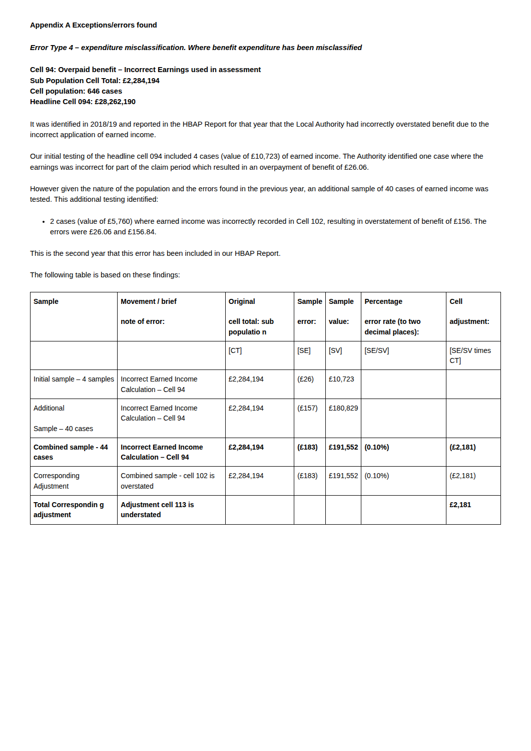Appendix A Exceptions/errors found
Error Type 4 – expenditure misclassification. Where benefit expenditure has been misclassified
Cell 94: Overpaid benefit – Incorrect Earnings used in assessment Sub Population Cell Total: £2,284,194 Cell population: 646 cases Headline Cell 094: £28,262,190
It was identified in 2018/19 and reported in the HBAP Report for that year that the Local Authority had incorrectly overstated benefit due to the incorrect application of earned income.
Our initial testing of the headline cell 094 included 4 cases (value of £10,723) of earned income. The Authority identified one case where the earnings was incorrect for part of the claim period which resulted in an overpayment of benefit of £26.06.
However given the nature of the population and the errors found in the previous year, an additional sample of 40 cases of earned income was tested. This additional testing identified:
2 cases (value of £5,760) where earned income was incorrectly recorded in Cell 102, resulting in overstatement of benefit of £156. The errors were £26.06 and £156.84.
This is the second year that this error has been included in our HBAP Report.
The following table is based on these findings:
| Sample | Movement / brief note of error: | Original cell total: sub populatio n | Sample error: | Sample value: | Percentage error rate (to two decimal places): | Cell adjustment: |
| --- | --- | --- | --- | --- | --- | --- |
| | | [CT] | [SE] | [SV] | [SE/SV] | [SE/SV times CT] |
| Initial sample – 4 samples | Incorrect Earned Income Calculation – Cell 94 | £2,284,194 | (£26) | £10,723 | | |
| Additional Sample – 40 cases | Incorrect Earned Income Calculation – Cell 94 | £2,284,194 | (£157) | £180,829 | | |
| Combined sample - 44 cases | Incorrect Earned Income Calculation – Cell 94 | £2,284,194 | (£183) | £191,552 | (0.10%) | (£2,181) |
| Corresponding Adjustment | Combined sample - cell 102 is overstated | £2,284,194 | (£183) | £191,552 | (0.10%) | (£2,181) |
| Total Correspondin g adjustment | Adjustment cell 113 is understated | | | | | £2,181 |